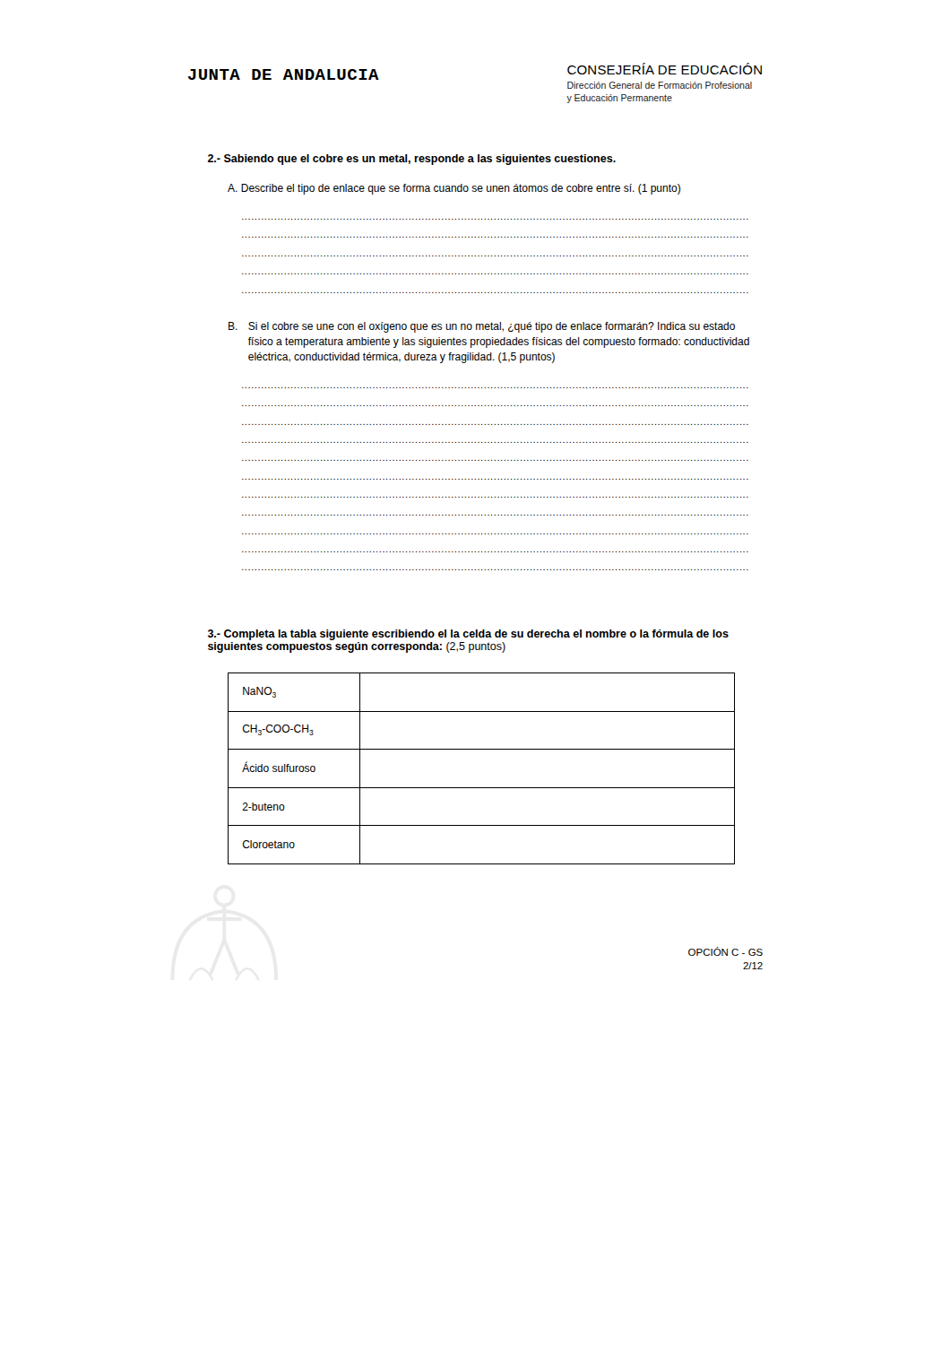JUNTA DE ANDALUCIA
CONSEJERÍA DE EDUCACIÓN
Dirección General de Formación Profesional
y Educación Permanente
2.- Sabiendo que el cobre es un metal, responde a las siguientes cuestiones.
A. Describe el tipo de enlace que se forma cuando se unen átomos de cobre entre sí. (1 punto)
.............................................................................................................................................................
.............................................................................................................................................................
.............................................................................................................................................................
.............................................................................................................................................................
.............................................................................................................................................................
B.
Si el cobre se une con el oxígeno que es un no metal, ¿qué tipo de enlace formarán? Indica su estado físico a temperatura ambiente y las siguientes propiedades físicas del compuesto formado: conductividad eléctrica, conductividad térmica, dureza y fragilidad. (1,5 puntos)
.............................................................................................................................................................
.............................................................................................................................................................
.............................................................................................................................................................
.............................................................................................................................................................
.............................................................................................................................................................
.............................................................................................................................................................
.............................................................................................................................................................
.............................................................................................................................................................
.............................................................................................................................................................
.............................................................................................................................................................
.............................................................................................................................................................
3.- Completa la tabla siguiente escribiendo el la celda de su derecha el nombre o la fórmula de los siguientes compuestos según corresponda: (2,5 puntos)
| NaNO 3 | |
| CH 3 -COO-CH 3 | |
| Ácido sulfuroso | |
| 2-buteno | |
| Cloroetano | |
OPCIÓN C - GS
2/12